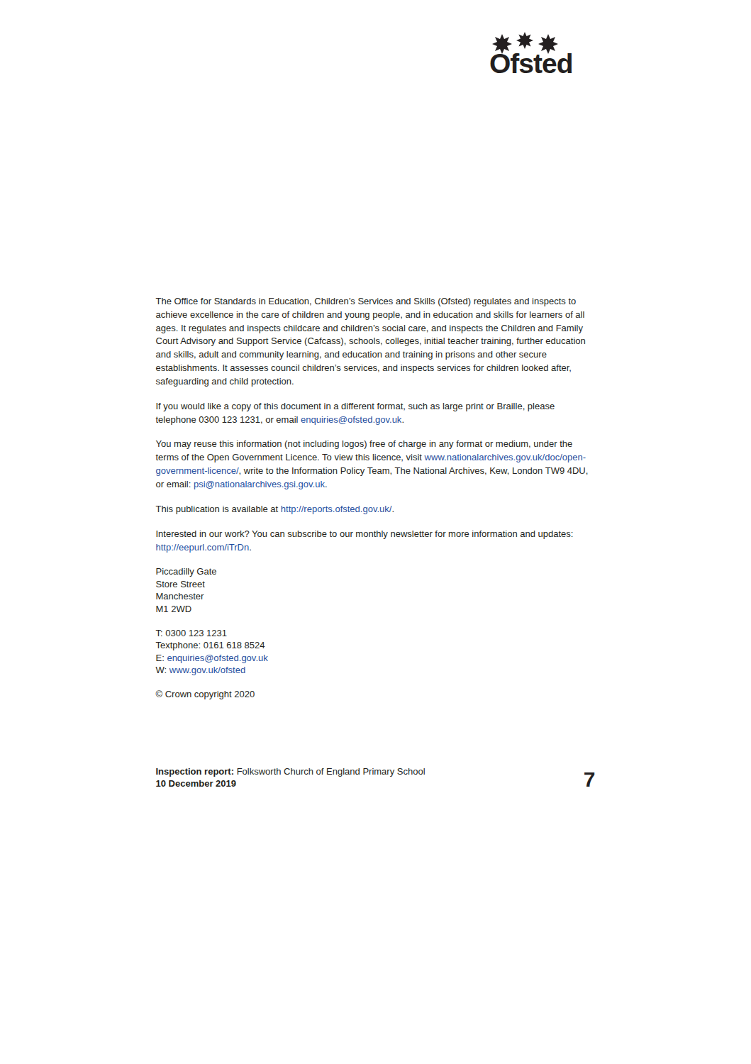Ofsted
The Office for Standards in Education, Children’s Services and Skills (Ofsted) regulates and inspects to achieve excellence in the care of children and young people, and in education and skills for learners of all ages. It regulates and inspects childcare and children’s social care, and inspects the Children and Family Court Advisory and Support Service (Cafcass), schools, colleges, initial teacher training, further education and skills, adult and community learning, and education and training in prisons and other secure establishments. It assesses council children’s services, and inspects services for children looked after, safeguarding and child protection.
If you would like a copy of this document in a different format, such as large print or Braille, please telephone 0300 123 1231, or email enquiries@ofsted.gov.uk.
You may reuse this information (not including logos) free of charge in any format or medium, under the terms of the Open Government Licence. To view this licence, visit www.nationalarchives.gov.uk/doc/open-government-licence/, write to the Information Policy Team, The National Archives, Kew, London TW9 4DU, or email: psi@nationalarchives.gsi.gov.uk.
This publication is available at http://reports.ofsted.gov.uk/.
Interested in our work? You can subscribe to our monthly newsletter for more information and updates:
http://eepurl.com/iTrDn.
Piccadilly Gate
Store Street
Manchester
M1 2WD
T: 0300 123 1231
Textphone: 0161 618 8524
E: enquiries@ofsted.gov.uk
W: www.gov.uk/ofsted
© Crown copyright 2020
Inspection report: Folksworth Church of England Primary School
10 December 2019
7